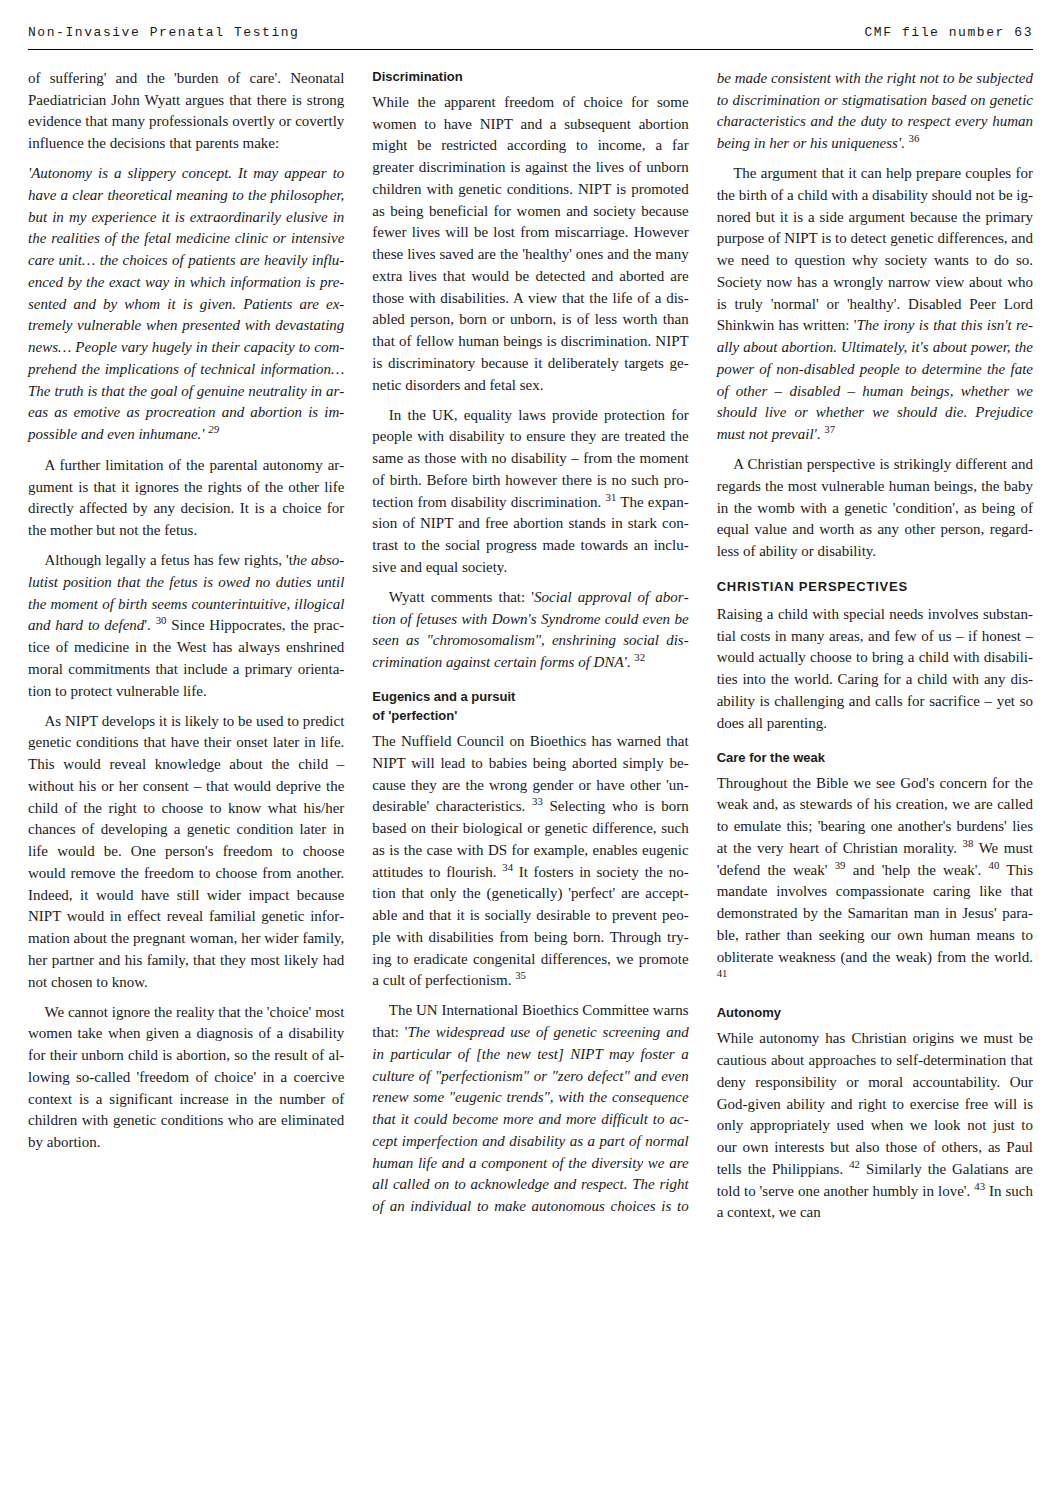Non-Invasive Prenatal Testing CMF file number 63
of suffering' and the 'burden of care'. Neonatal Paediatrician John Wyatt argues that there is strong evidence that many professionals overtly or covertly influence the decisions that parents make:
'Autonomy is a slippery concept. It may appear to have a clear theoretical meaning to the philosopher, but in my experience it is extraordinarily elusive in the realities of the fetal medicine clinic or intensive care unit… the choices of patients are heavily influenced by the exact way in which information is presented and by whom it is given. Patients are extremely vulnerable when presented with devastating news… People vary hugely in their capacity to comprehend the implications of technical information… The truth is that the goal of genuine neutrality in areas as emotive as procreation and abortion is impossible and even inhumane.' 29
A further limitation of the parental autonomy argument is that it ignores the rights of the other life directly affected by any decision. It is a choice for the mother but not the fetus.
Although legally a fetus has few rights, 'the absolutist position that the fetus is owed no duties until the moment of birth seems counterintuitive, illogical and hard to defend'. 30 Since Hippocrates, the practice of medicine in the West has always enshrined moral commitments that include a primary orientation to protect vulnerable life.
As NIPT develops it is likely to be used to predict genetic conditions that have their onset later in life. This would reveal knowledge about the child – without his or her consent – that would deprive the child of the right to choose to know what his/her chances of developing a genetic condition later in life would be. One person's freedom to choose would remove the freedom to choose from another. Indeed, it would have still wider impact because NIPT would in effect reveal familial genetic information about the pregnant woman, her wider family, her partner and his family, that they most likely had not chosen to know.
We cannot ignore the reality that the 'choice' most women take when given a diagnosis of a disability for their unborn child is abortion, so the result of allowing so-called 'freedom of choice' in a coercive context is a significant increase in the number of children with genetic conditions who are eliminated by abortion.
Discrimination
While the apparent freedom of choice for some women to have NIPT and a subsequent abortion might be restricted according to income, a far greater discrimination is against the lives of unborn children with genetic conditions. NIPT is promoted as being beneficial for women and society because fewer lives will be lost from miscarriage. However these lives saved are the 'healthy' ones and the many extra lives that would be detected and aborted are those with disabilities. A view that the life of a disabled person, born or unborn, is of less worth than that of fellow human beings is discrimination. NIPT is discriminatory because it deliberately targets genetic disorders and fetal sex.
In the UK, equality laws provide protection for people with disability to ensure they are treated the same as those with no disability – from the moment of birth. Before birth however there is no such protection from disability discrimination. 31 The expansion of NIPT and free abortion stands in stark contrast to the social progress made towards an inclusive and equal society.
Wyatt comments that: 'Social approval of abortion of fetuses with Down's Syndrome could even be seen as "chromosomalism", enshrining social discrimination against certain forms of DNA'. 32
Eugenics and a pursuit
of 'perfection'
The Nuffield Council on Bioethics has warned that NIPT will lead to babies being aborted simply because they are the wrong gender or have other 'undesirable' characteristics. 33 Selecting who is born based on their biological or genetic difference, such as is the case with DS for example, enables eugenic attitudes to flourish. 34 It fosters in society the notion that only the (genetically) 'perfect' are acceptable and that it is socially desirable to prevent people with disabilities from being born. Through trying to eradicate congenital differences, we promote a cult of perfectionism. 35
The UN International Bioethics Committee warns that: 'The widespread use of genetic screening and in particular of [the new test] NIPT may foster a culture of "perfectionism" or "zero defect" and even renew some "eugenic trends", with the consequence that it could become more and more difficult to accept imperfection and disability as a part of normal human life and a component of the diversity we are all called on to acknowledge and respect. The right of an individual to make autonomous choices is to be made consistent with the right not to be subjected to discrimination or stigmatisation based on genetic characteristics and the duty to respect every human being in her or his uniqueness'. 36
The argument that it can help prepare couples for the birth of a child with a disability should not be ignored but it is a side argument because the primary purpose of NIPT is to detect genetic differences, and we need to question why society wants to do so. Society now has a wrongly narrow view about who is truly 'normal' or 'healthy'. Disabled Peer Lord Shinkwin has written: 'The irony is that this isn't really about abortion. Ultimately, it's about power, the power of non-disabled people to determine the fate of other – disabled – human beings, whether we should live or whether we should die. Prejudice must not prevail'. 37
A Christian perspective is strikingly different and regards the most vulnerable human beings, the baby in the womb with a genetic 'condition', as being of equal value and worth as any other person, regardless of ability or disability.
Christian perspectives
Raising a child with special needs involves substantial costs in many areas, and few of us – if honest – would actually choose to bring a child with disabilities into the world. Caring for a child with any disability is challenging and calls for sacrifice – yet so does all parenting.
Care for the weak
Throughout the Bible we see God's concern for the weak and, as stewards of his creation, we are called to emulate this; 'bearing one another's burdens' lies at the very heart of Christian morality. 38 We must 'defend the weak' 39 and 'help the weak'. 40 This mandate involves compassionate caring like that demonstrated by the Samaritan man in Jesus' parable, rather than seeking our own human means to obliterate weakness (and the weak) from the world. 41
Autonomy
While autonomy has Christian origins we must be cautious about approaches to self-determination that deny responsibility or moral accountability. Our God-given ability and right to exercise free will is only appropriately used when we look not just to our own interests but also those of others, as Paul tells the Philippians. 42 Similarly the Galatians are told to 'serve one another humbly in love'. 43 In such a context, we can